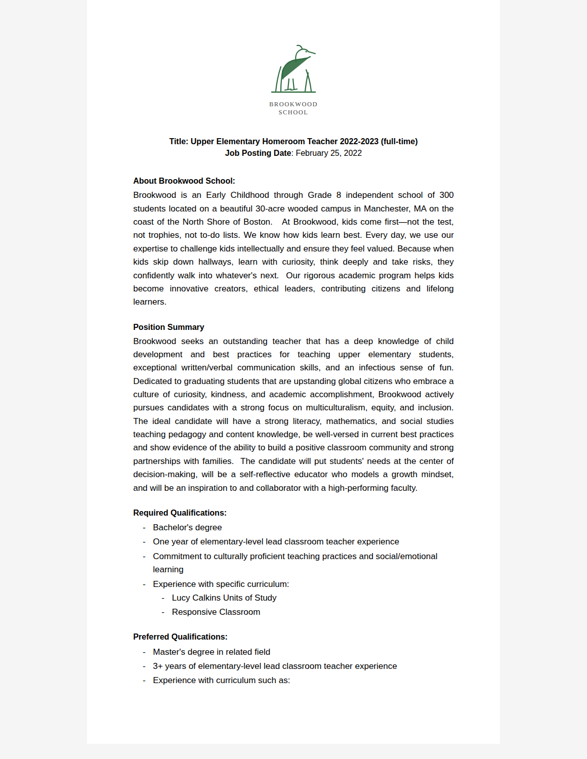BROOKWOOD
SCHOOL
Title: Upper Elementary Homeroom Teacher 2022-2023 (full-time)
Job Posting Date: February 25, 2022
About Brookwood School:
Brookwood is an Early Childhood through Grade 8 independent school of 300 students located on a beautiful 30-acre wooded campus in Manchester, MA on the coast of the North Shore of Boston. At Brookwood, kids come first—not the test, not trophies, not to-do lists. We know how kids learn best. Every day, we use our expertise to challenge kids intellectually and ensure they feel valued. Because when kids skip down hallways, learn with curiosity, think deeply and take risks, they confidently walk into whatever's next. Our rigorous academic program helps kids become innovative creators, ethical leaders, contributing citizens and lifelong learners.
Position Summary
Brookwood seeks an outstanding teacher that has a deep knowledge of child development and best practices for teaching upper elementary students, exceptional written/verbal communication skills, and an infectious sense of fun. Dedicated to graduating students that are upstanding global citizens who embrace a culture of curiosity, kindness, and academic accomplishment, Brookwood actively pursues candidates with a strong focus on multiculturalism, equity, and inclusion. The ideal candidate will have a strong literacy, mathematics, and social studies teaching pedagogy and content knowledge, be well-versed in current best practices and show evidence of the ability to build a positive classroom community and strong partnerships with families. The candidate will put students' needs at the center of decision-making, will be a self-reflective educator who models a growth mindset, and will be an inspiration to and collaborator with a high-performing faculty.
Required Qualifications:
Bachelor's degree
One year of elementary-level lead classroom teacher experience
Commitment to culturally proficient teaching practices and social/emotional learning
Experience with specific curriculum:
Lucy Calkins Units of Study
Responsive Classroom
Preferred Qualifications:
Master's degree in related field
3+ years of elementary-level lead classroom teacher experience
Experience with curriculum such as: